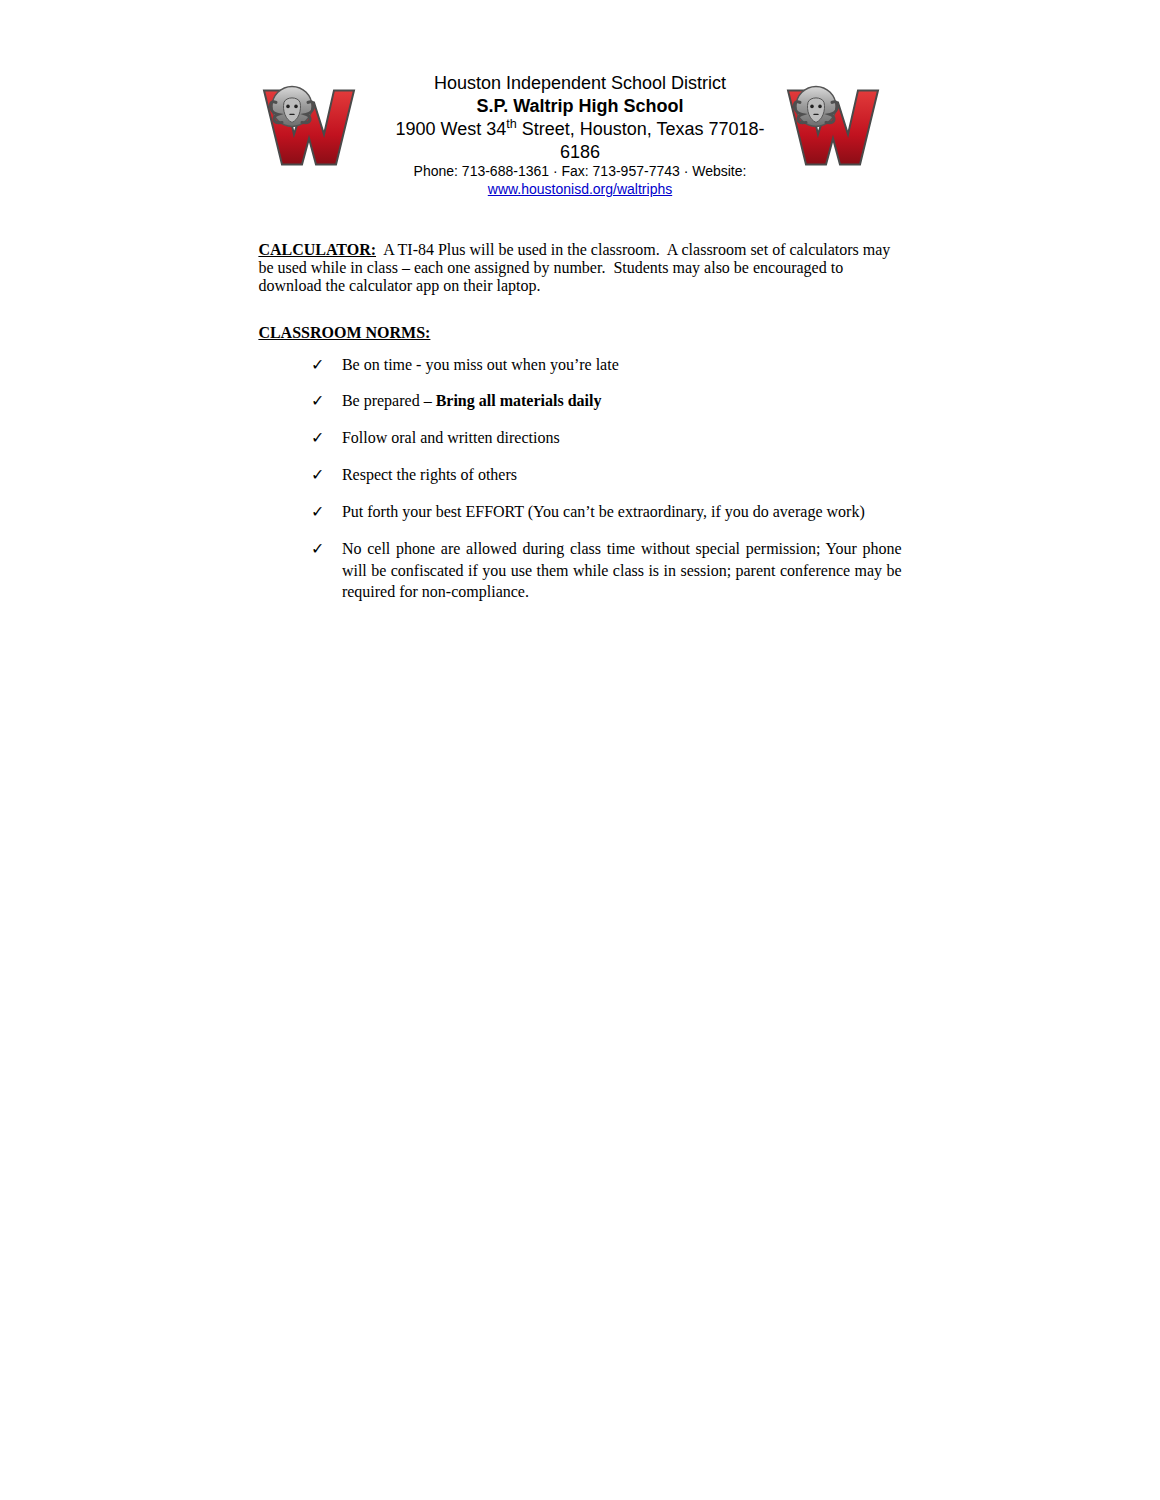Houston Independent School District
S.P. Waltrip High School
1900 West 34th Street, Houston, Texas 77018-6186
Phone: 713-688-1361 · Fax: 713-957-7743 · Website: www.houstonisd.org/waltriphs
CALCULATOR:
A TI-84 Plus will be used in the classroom. A classroom set of calculators may be used while in class – each one assigned by number. Students may also be encouraged to download the calculator app on their laptop.
CLASSROOM NORMS:
Be on time - you miss out when you’re late
Be prepared – Bring all materials daily
Follow oral and written directions
Respect the rights of others
Put forth your best EFFORT (You can’t be extraordinary, if you do average work)
No cell phone are allowed during class time without special permission; Your phone will be confiscated if you use them while class is in session; parent conference may be required for non-compliance.